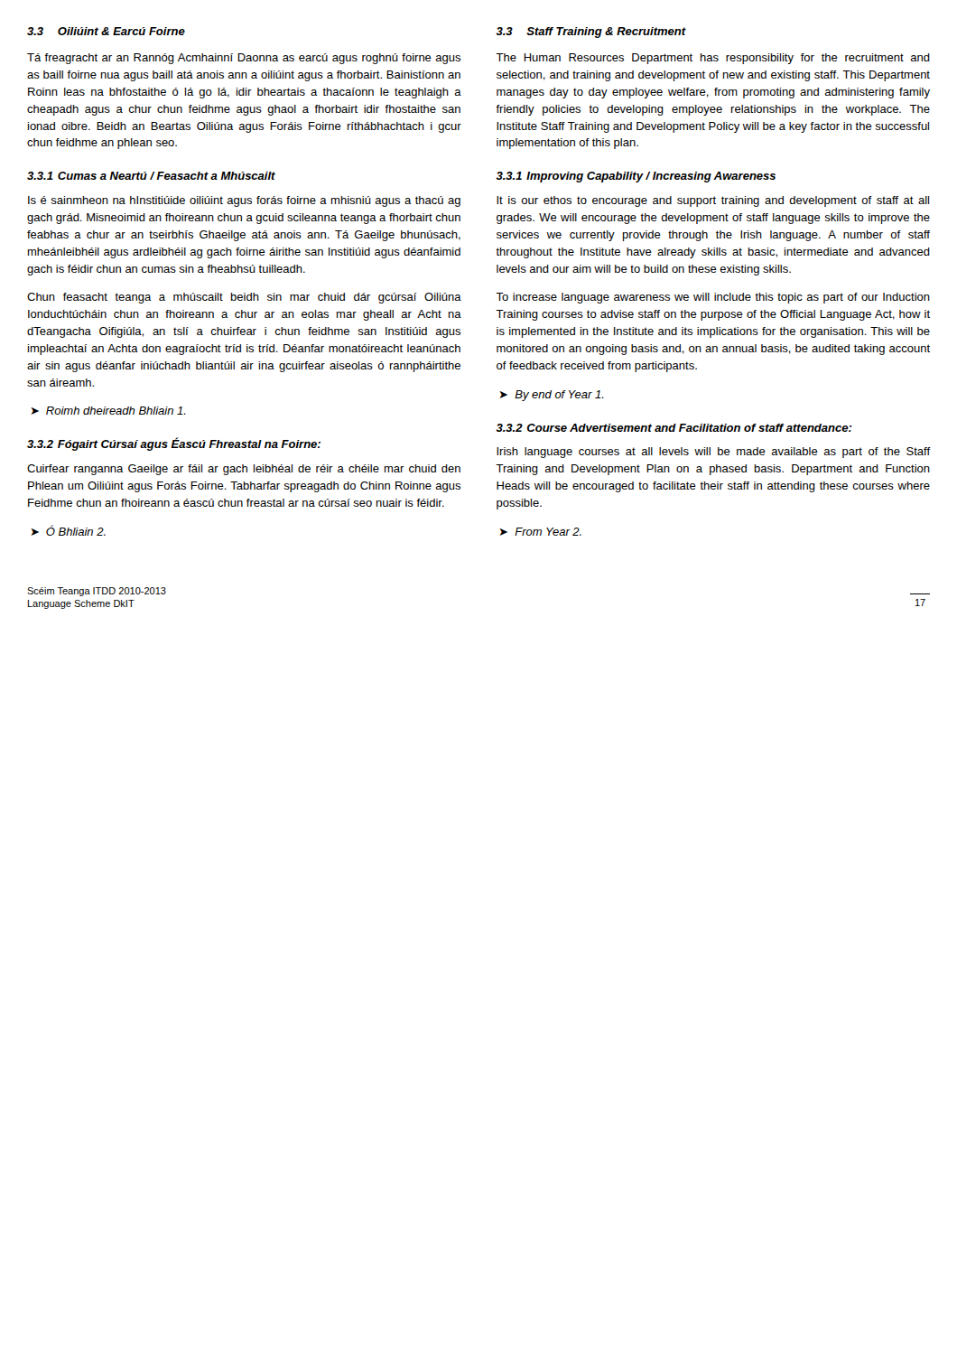3.3 Oiliúint & Earcú Foirne
Tá freagracht ar an Rannóg Acmhainní Daonna as earcú agus roghnú foirne agus as baill foirne nua agus baill atá anois ann a oiliúint agus a fhorbairt. Bainistíonn an Roinn leas na bhfostaithe ó lá go lá, idir bheartais a thacaíonn le teaghlaigh a cheapadh agus a chur chun feidhme agus ghaol a fhorbairt idir fhostaithe san ionad oibre. Beidh an Beartas Oiliúna agus Foráis Foirne ríthábhachtach i gcur chun feidhme an phlean seo.
3.3.1 Cumas a Neartú / Feasacht a Mhúscailt
Is é sainmheon na hInstitiúide oiliúint agus forás foirne a mhisniú agus a thacú ag gach grád. Misneoimid an fhoireann chun a gcuid scileanna teanga a fhorbairt chun feabhas a chur ar an tseirbhís Ghaeilge atá anois ann. Tá Gaeilge bhunúsach, mheánleibhéil agus ardleibhéil ag gach foirne áirithe san Institiúid agus déanfaimid gach is féidir chun an cumas sin a fheabhsú tuilleadh.
Chun feasacht teanga a mhúscailt beidh sin mar chuid dár gcúrsaí Oiliúna Ionduchtúcháin chun an fhoireann a chur ar an eolas mar gheall ar Acht na dTeangacha Oifigiúla, an tslí a chuirfear i chun feidhme san Institiúid agus impleachtaí an Achta don eagraíocht tríd is tríd. Déanfar monatóireacht leanúnach air sin agus déanfar iniúchadh bliantúil air ina gcuirfear aiseolas ó rannpháirtithe san áireamh.
Roimh dheireadh Bhliain 1.
3.3.2 Fógairt Cúrsaí agus Éascú Fhreastal na Foirne:
Cuirfear ranganna Gaeilge ar fáil ar gach leibhéal de réir a chéile mar chuid den Phlean um Oiliúint agus Forás Foirne. Tabharfar spreagadh do Chinn Roinne agus Feidhme chun an fhoireann a éascú chun freastal ar na cúrsaí seo nuair is féidir.
Ó Bhliain 2.
3.3 Staff Training & Recruitment
The Human Resources Department has responsibility for the recruitment and selection, and training and development of new and existing staff. This Department manages day to day employee welfare, from promoting and administering family friendly policies to developing employee relationships in the workplace. The Institute Staff Training and Development Policy will be a key factor in the successful implementation of this plan.
3.3.1 Improving Capability / Increasing Awareness
It is our ethos to encourage and support training and development of staff at all grades. We will encourage the development of staff language skills to improve the services we currently provide through the Irish language. A number of staff throughout the Institute have already skills at basic, intermediate and advanced levels and our aim will be to build on these existing skills.
To increase language awareness we will include this topic as part of our Induction Training courses to advise staff on the purpose of the Official Language Act, how it is implemented in the Institute and its implications for the organisation. This will be monitored on an ongoing basis and, on an annual basis, be audited taking account of feedback received from participants.
By end of Year 1.
3.3.2 Course Advertisement and Facilitation of staff attendance:
Irish language courses at all levels will be made available as part of the Staff Training and Development Plan on a phased basis. Department and Function Heads will be encouraged to facilitate their staff in attending these courses where possible.
From Year 2.
Scéim Teanga ITDD 2010-2013
Language Scheme DkIT
17